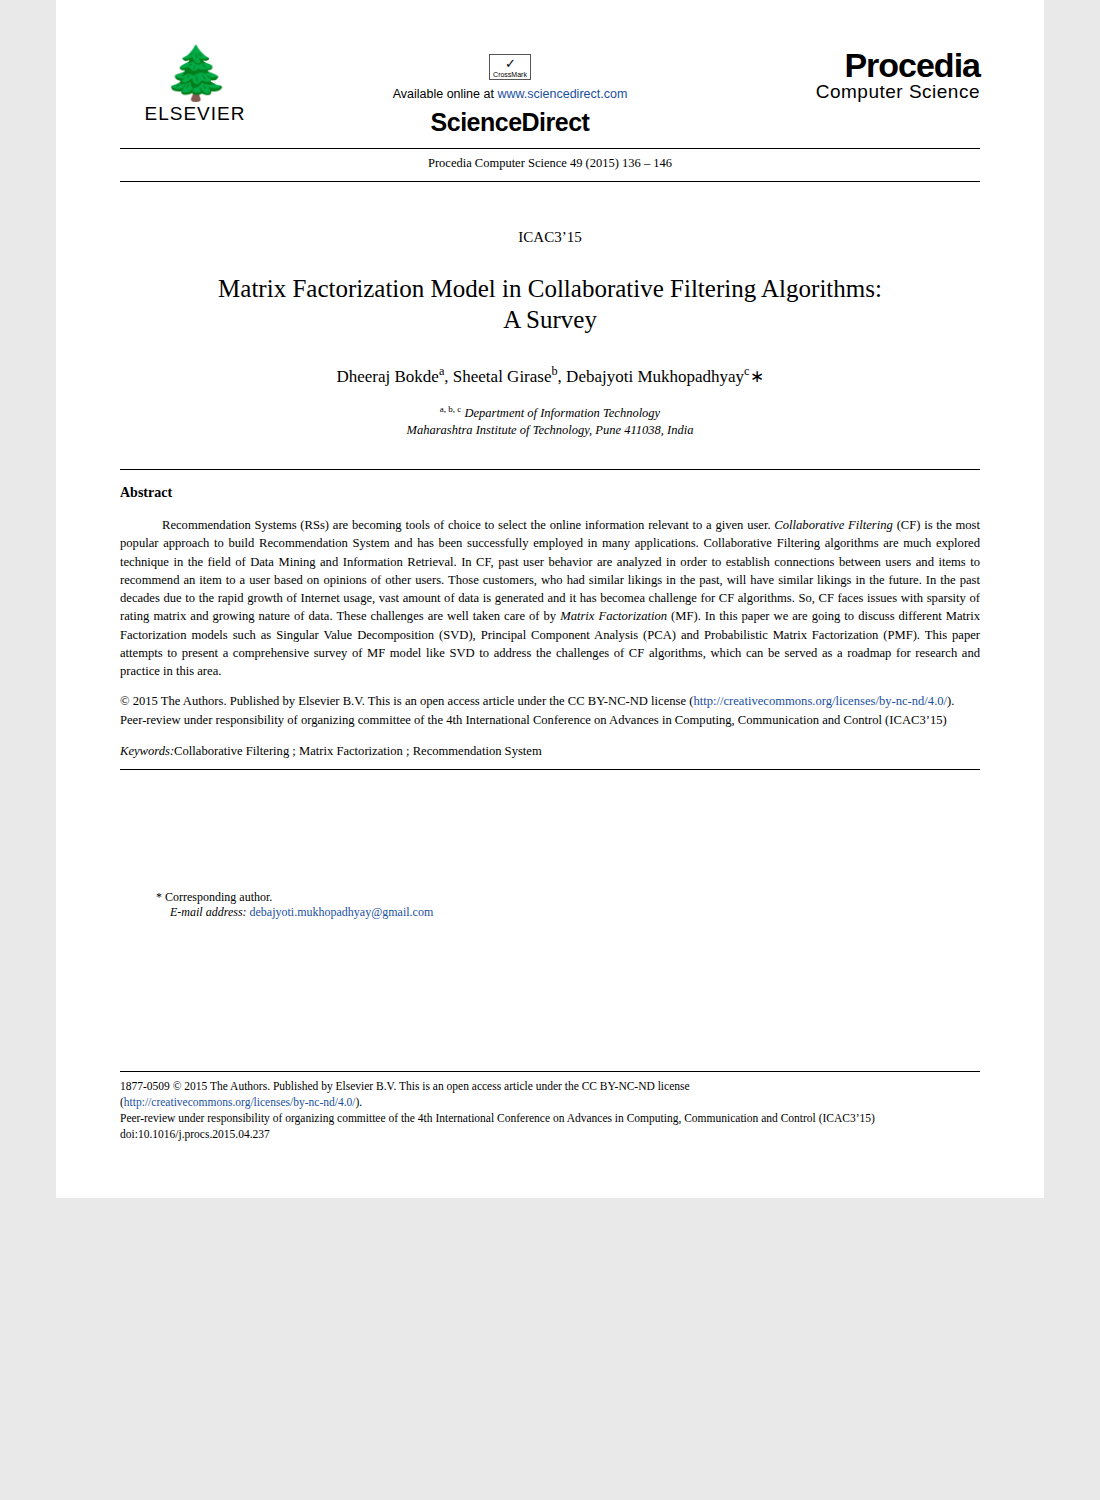🌲
ELSEVIER
✓CrossMark
Available online at www.sciencedirect.com
ScienceDirect
Procedia
Computer Science
Procedia Computer Science 49 (2015) 136 – 146
ICAC3’15
Matrix Factorization Model in Collaborative Filtering Algorithms:
A Survey
Dheeraj Bokdea, Sheetal Giraseb, Debajyoti Mukhopadhyayc∗
a, b, c Department of Information Technology
Maharashtra Institute of Technology, Pune 411038, India
Abstract
Recommendation Systems (RSs) are becoming tools of choice to select the online information relevant to a given user. Collaborative Filtering (CF) is the most popular approach to build Recommendation System and has been successfully employed in many applications. Collaborative Filtering algorithms are much explored technique in the field of Data Mining and Information Retrieval. In CF, past user behavior are analyzed in order to establish connections between users and items to recommend an item to a user based on opinions of other users. Those customers, who had similar likings in the past, will have similar likings in the future. In the past decades due to the rapid growth of Internet usage, vast amount of data is generated and it has becomea challenge for CF algorithms. So, CF faces issues with sparsity of rating matrix and growing nature of data. These challenges are well taken care of by Matrix Factorization (MF). In this paper we are going to discuss different Matrix Factorization models such as Singular Value Decomposition (SVD), Principal Component Analysis (PCA) and Probabilistic Matrix Factorization (PMF). This paper attempts to present a comprehensive survey of MF model like SVD to address the challenges of CF algorithms, which can be served as a roadmap for research and practice in this area.
© 2015 The Authors. Published by Elsevier B.V. This is an open access article under the CC BY-NC-ND license (http://creativecommons.org/licenses/by-nc-nd/4.0/).
Peer-review under responsibility of organizing committee of the 4th International Conference on Advances in Computing, Communication and Control (ICAC3’15)
Keywords: Collaborative Filtering ; Matrix Factorization ; Recommendation System
* Corresponding author.
E-mail address: debajyoti.mukhopadhyay@gmail.com
1877-0509 © 2015 The Authors. Published by Elsevier B.V. This is an open access article under the CC BY-NC-ND license
(http://creativecommons.org/licenses/by-nc-nd/4.0/).
Peer-review under responsibility of organizing committee of the 4th International Conference on Advances in Computing, Communication and Control (ICAC3’15)
doi:10.1016/j.procs.2015.04.237